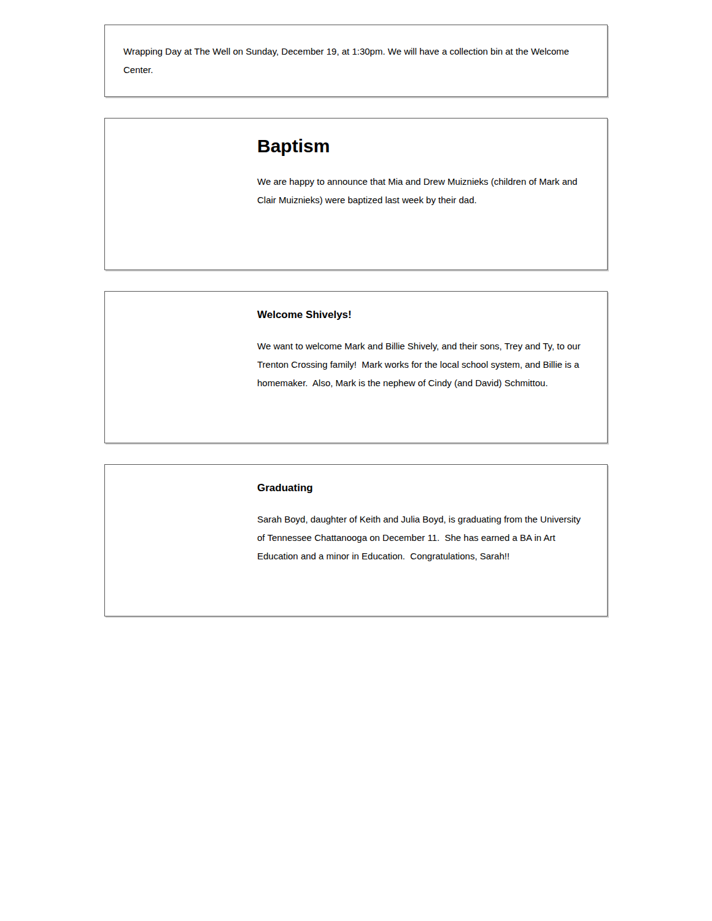Wrapping Day at The Well on Sunday, December 19, at 1:30pm. We will have a collection bin at the Welcome Center.
Baptism
We are happy to announce that Mia and Drew Muiznieks (children of Mark and Clair Muiznieks) were baptized last week by their dad.
Welcome Shivelys!
We want to welcome Mark and Billie Shively, and their sons, Trey and Ty, to our Trenton Crossing family! Mark works for the local school system, and Billie is a homemaker. Also, Mark is the nephew of Cindy (and David) Schmittou.
Graduating
Sarah Boyd, daughter of Keith and Julia Boyd, is graduating from the University of Tennessee Chattanooga on December 11. She has earned a BA in Art Education and a minor in Education. Congratulations, Sarah!!